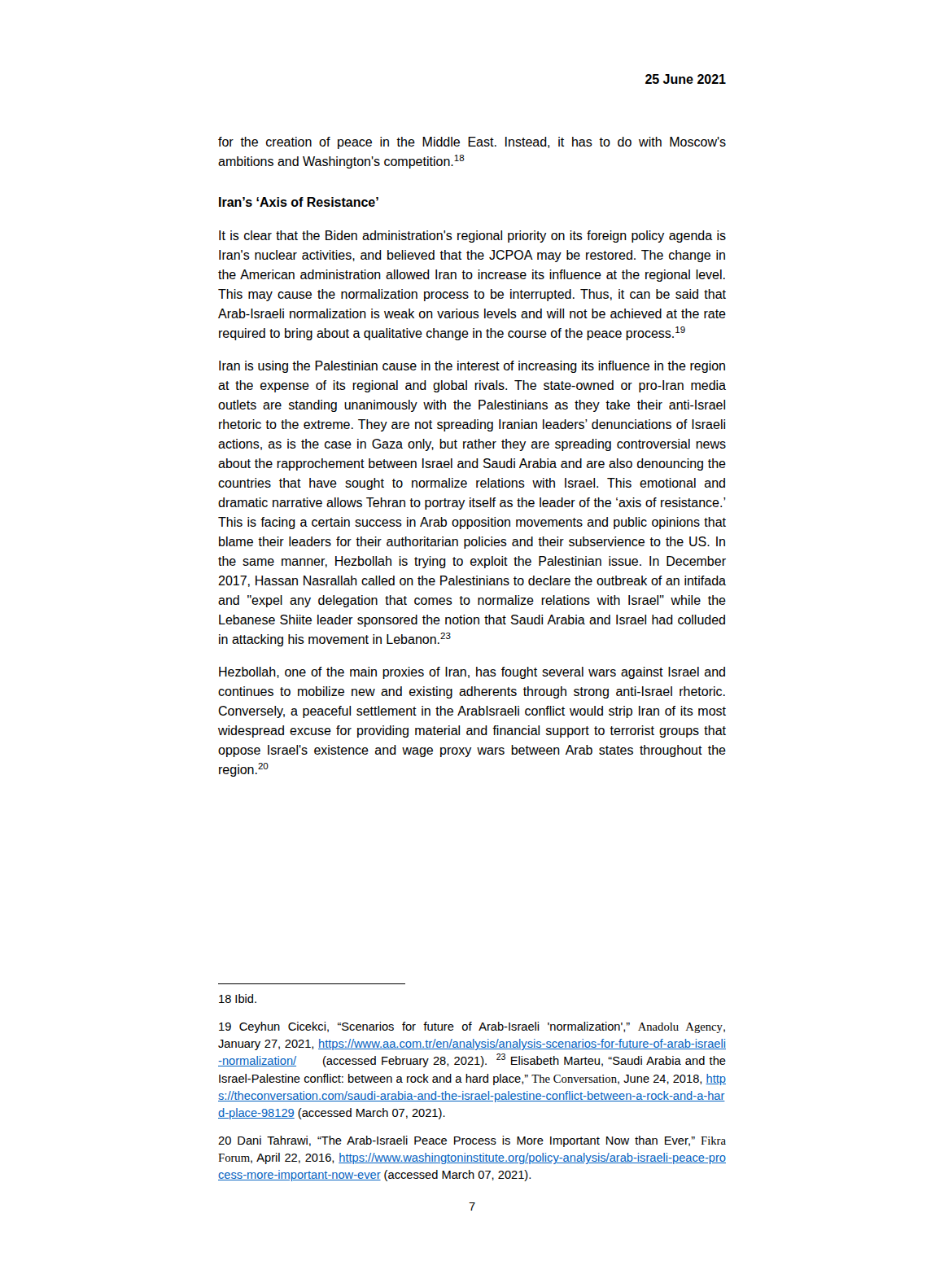25 June 2021
for the creation of peace in the Middle East. Instead, it has to do with Moscow's ambitions and Washington's competition.18
Iran’s ‘Axis of Resistance’
It is clear that the Biden administration's regional priority on its foreign policy agenda is Iran's nuclear activities, and believed that the JCPOA may be restored. The change in the American administration allowed Iran to increase its influence at the regional level. This may cause the normalization process to be interrupted. Thus, it can be said that Arab-Israeli normalization is weak on various levels and will not be achieved at the rate required to bring about a qualitative change in the course of the peace process.19
Iran is using the Palestinian cause in the interest of increasing its influence in the region at the expense of its regional and global rivals. The state-owned or pro-Iran media outlets are standing unanimously with the Palestinians as they take their anti-Israel rhetoric to the extreme. They are not spreading Iranian leaders’ denunciations of Israeli actions, as is the case in Gaza only, but rather they are spreading controversial news about the rapprochement between Israel and Saudi Arabia and are also denouncing the countries that have sought to normalize relations with Israel. This emotional and dramatic narrative allows Tehran to portray itself as the leader of the ‘axis of resistance.’ This is facing a certain success in Arab opposition movements and public opinions that blame their leaders for their authoritarian policies and their subservience to the US. In the same manner, Hezbollah is trying to exploit the Palestinian issue. In December 2017, Hassan Nasrallah called on the Palestinians to declare the outbreak of an intifada and "expel any delegation that comes to normalize relations with Israel" while the Lebanese Shiite leader sponsored the notion that Saudi Arabia and Israel had colluded in attacking his movement in Lebanon.23
Hezbollah, one of the main proxies of Iran, has fought several wars against Israel and continues to mobilize new and existing adherents through strong anti-Israel rhetoric. Conversely, a peaceful settlement in the ArabIsraeli conflict would strip Iran of its most widespread excuse for providing material and financial support to terrorist groups that oppose Israel's existence and wage proxy wars between Arab states throughout the region.20
18 Ibid.
19 Ceyhun Cicekci, “Scenarios for future of Arab-Israeli 'normalization',” Anadolu Agency, January 27, 2021, https://www.aa.com.tr/en/analysis/analysis-scenarios-for-future-of-arab-israeli-normalization/ (accessed February 28, 2021). 23 Elisabeth Marteu, “Saudi Arabia and the Israel-Palestine conflict: between a rock and a hard place,” The Conversation, June 24, 2018, https://theconversation.com/saudi-arabia-and-the-israel-palestine-conflict-between-a-rock-and-a-hard-place-98129 (accessed March 07, 2021).
20 Dani Tahrawi, “The Arab-Israeli Peace Process is More Important Now than Ever,” Fikra Forum, April 22, 2016, https://www.washingtoninstitute.org/policy-analysis/arab-israeli-peace-process-more-important-now-ever (accessed March 07, 2021).
7